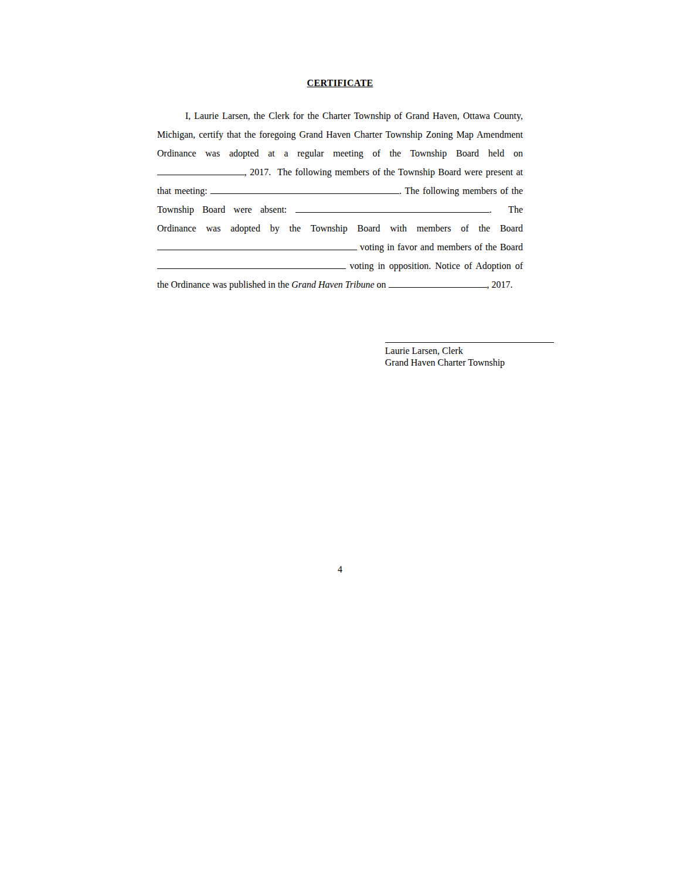CERTIFICATE
I, Laurie Larsen, the Clerk for the Charter Township of Grand Haven, Ottawa County, Michigan, certify that the foregoing Grand Haven Charter Township Zoning Map Amendment Ordinance was adopted at a regular meeting of the Township Board held on , 2017. The following members of the Township Board were present at that meeting: . The following members of the Township Board were absent: . The Ordinance was adopted by the Township Board with members of the Board voting in favor and members of the Board voting in opposition. Notice of Adoption of the Ordinance was published in the Grand Haven Tribune on , 2017.
Laurie Larsen, Clerk
Grand Haven Charter Township
4